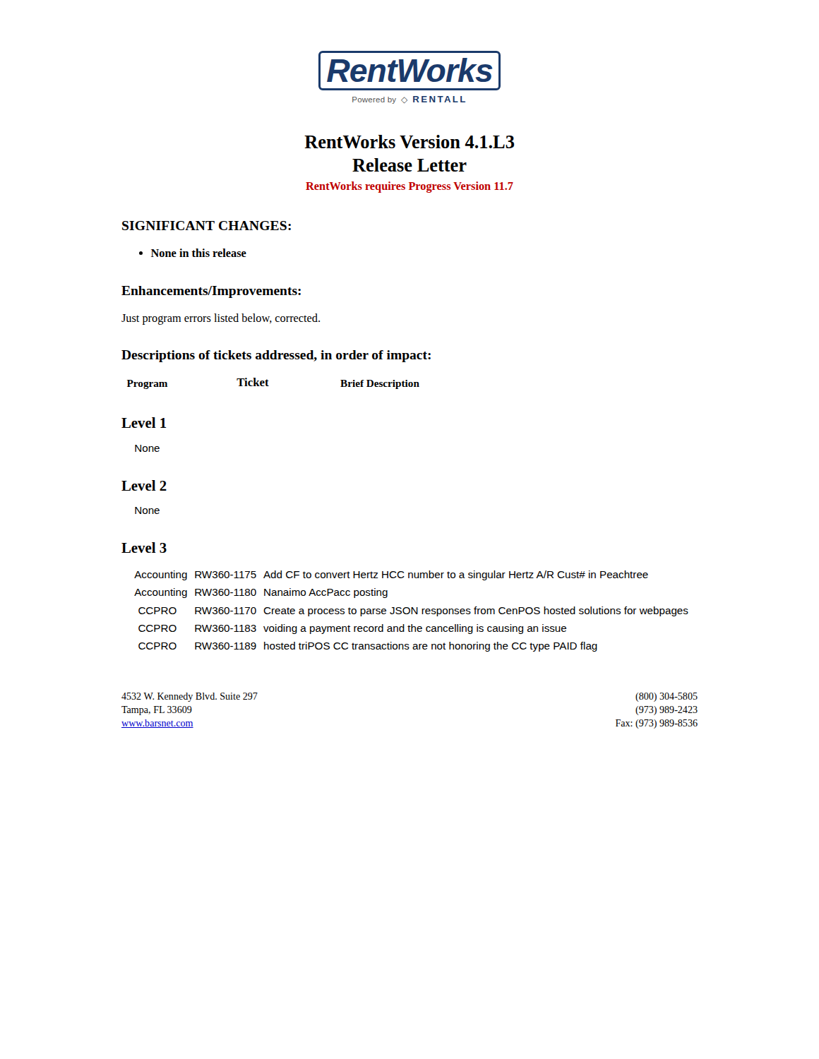Rent Works
Powered by ◇ RENTALL
RentWorks Version 4.1.L3
Release Letter
RentWorks requires Progress Version 11.7
SIGNIFICANT CHANGES:
None in this release
Enhancements/Improvements:
Just program errors listed below, corrected.
Descriptions of tickets addressed, in order of impact:
| Program | Ticket | Brief Description |
| --- | --- | --- |
Level 1
None
Level 2
None
Level 3
| Accounting | RW360-1175 | Add CF to convert Hertz HCC number to a singular Hertz A/R Cust# in Peachtree |
| Accounting | RW360-1180 | Nanaimo AccPacc posting |
| CCPRO | RW360-1170 | Create a process to parse JSON responses from CenPOS hosted solutions for webpages |
| CCPRO | RW360-1183 | voiding a payment record and the cancelling is causing an issue |
| CCPRO | RW360-1189 | hosted triPOS CC transactions are not honoring the CC type PAID flag |
4532 W. Kennedy Blvd. Suite 297
Tampa, FL 33609
www.barsnet.com
(800) 304-5805
(973) 989-2423
Fax: (973) 989-8536